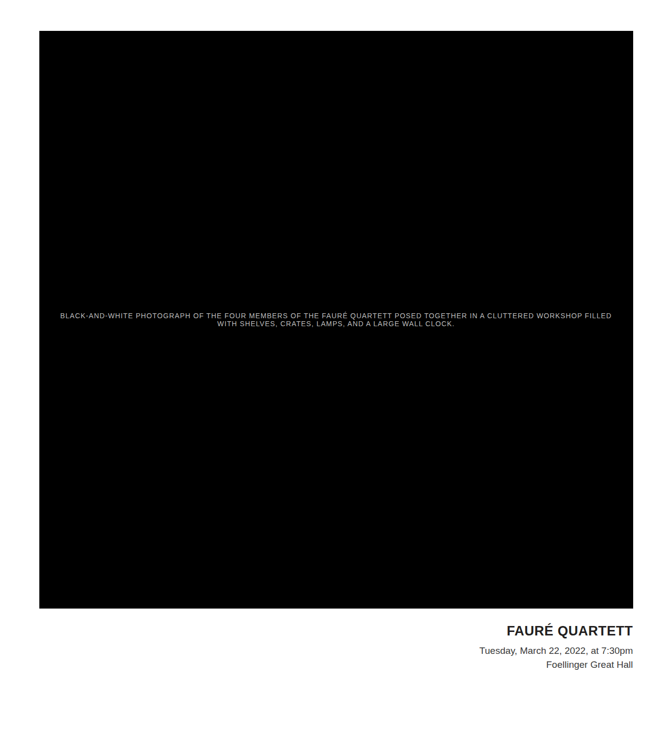Black-and-white photograph of the four members of the Fauré Quartett posed together in a cluttered workshop filled with shelves, crates, lamps, and a large wall clock.
FAURÉ QUARTETT
Tuesday, March 22, 2022, at 7:30pm
Foellinger Great Hall